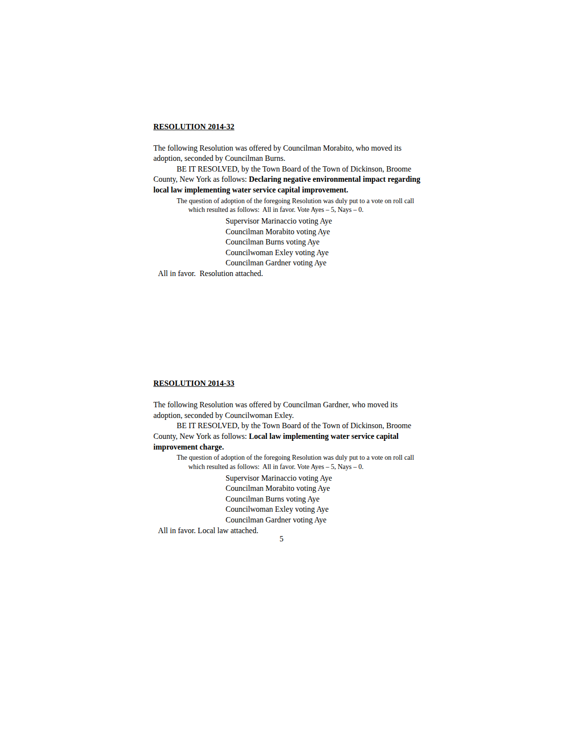RESOLUTION 2014-32
The following Resolution was offered by Councilman Morabito, who moved its adoption, seconded by Councilman Burns.
BE IT RESOLVED, by the Town Board of the Town of Dickinson, Broome County, New York as follows: Declaring negative environmental impact regarding local law implementing water service capital improvement.
The question of adoption of the foregoing Resolution was duly put to a vote on roll call which resulted as follows: All in favor. Vote Ayes – 5, Nays – 0.
Supervisor Marinaccio voting Aye
Councilman Morabito voting Aye
Councilman Burns voting Aye
Councilwoman Exley voting Aye
Councilman Gardner voting Aye
All in favor. Resolution attached.
RESOLUTION 2014-33
The following Resolution was offered by Councilman Gardner, who moved its adoption, seconded by Councilwoman Exley.
BE IT RESOLVED, by the Town Board of the Town of Dickinson, Broome County, New York as follows: Local law implementing water service capital improvement charge.
The question of adoption of the foregoing Resolution was duly put to a vote on roll call which resulted as follows: All in favor. Vote Ayes – 5, Nays – 0.
Supervisor Marinaccio voting Aye
Councilman Morabito voting Aye
Councilman Burns voting Aye
Councilwoman Exley voting Aye
Councilman Gardner voting Aye
All in favor. Local law attached.
5